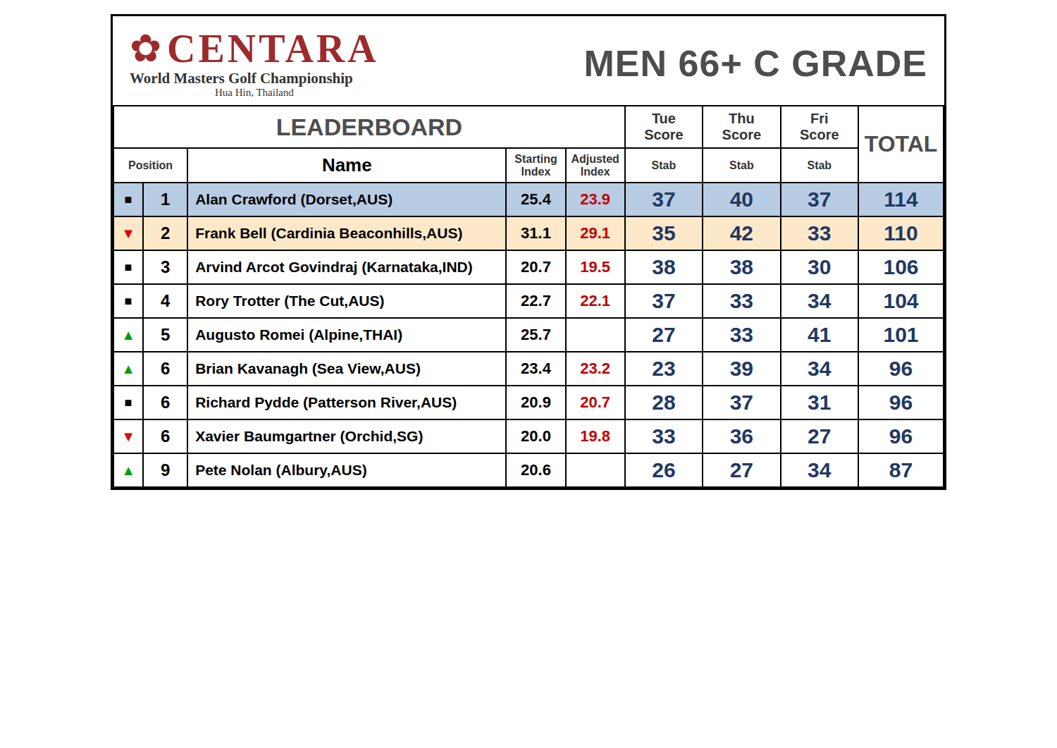✿ CENTARA
World Masters Golf Championship
Hua Hin, Thailand
MEN 66+ C GRADE
| LEADERBOARD | Tue Score | Thu Score | Fri Score | TOTAL |
| --- | --- | --- | --- | --- |
| Position | Name | Starting Index | Adjusted Index | Stab | Stab | Stab |
| ■ | 1 | Alan Crawford (Dorset,AUS) | 25.4 | 23.9 | 37 | 40 | 37 | 114 |
| ▼ | 2 | Frank Bell (Cardinia Beaconhills,AUS) | 31.1 | 29.1 | 35 | 42 | 33 | 110 |
| ■ | 3 | Arvind Arcot Govindraj (Karnataka,IND) | 20.7 | 19.5 | 38 | 38 | 30 | 106 |
| ■ | 4 | Rory Trotter (The Cut,AUS) | 22.7 | 22.1 | 37 | 33 | 34 | 104 |
| ▲ | 5 | Augusto Romei (Alpine,THAI) | 25.7 | | 27 | 33 | 41 | 101 |
| ▲ | 6 | Brian Kavanagh (Sea View,AUS) | 23.4 | 23.2 | 23 | 39 | 34 | 96 |
| ■ | 6 | Richard Pydde (Patterson River,AUS) | 20.9 | 20.7 | 28 | 37 | 31 | 96 |
| ▼ | 6 | Xavier Baumgartner (Orchid,SG) | 20.0 | 19.8 | 33 | 36 | 27 | 96 |
| ▲ | 9 | Pete Nolan (Albury,AUS) | 20.6 | | 26 | 27 | 34 | 87 |